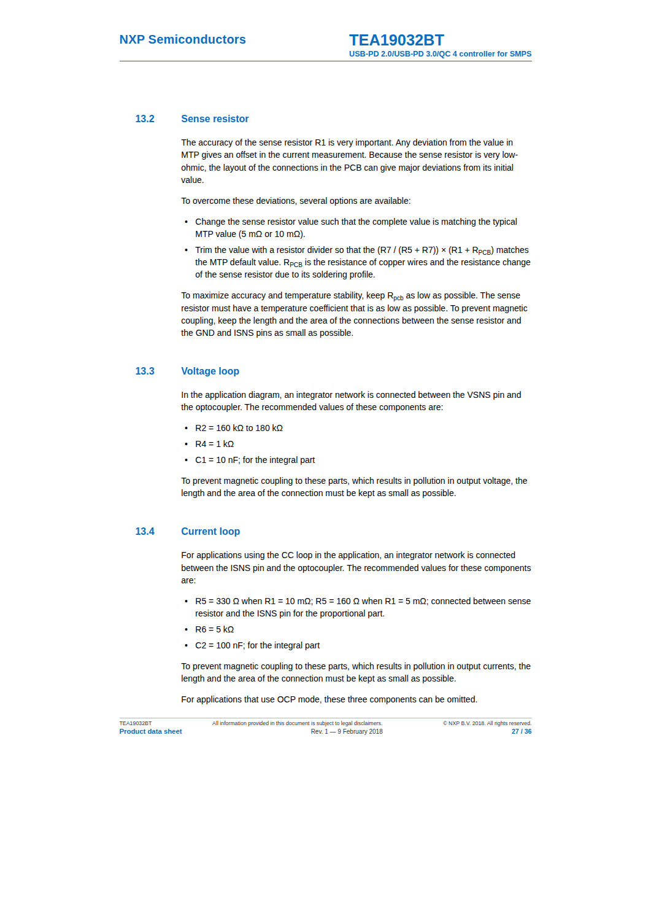NXP Semiconductors
TEA19032BT
USB-PD 2.0/USB-PD 3.0/QC 4 controller for SMPS
13.2 Sense resistor
The accuracy of the sense resistor R1 is very important. Any deviation from the value in MTP gives an offset in the current measurement. Because the sense resistor is very low-ohmic, the layout of the connections in the PCB can give major deviations from its initial value.
To overcome these deviations, several options are available:
Change the sense resistor value such that the complete value is matching the typical MTP value (5 mΩ or 10 mΩ).
Trim the value with a resistor divider so that the (R7 / (R5 + R7)) × (R1 + RPCB) matches the MTP default value. RPCB is the resistance of copper wires and the resistance change of the sense resistor due to its soldering profile.
To maximize accuracy and temperature stability, keep Rpcb as low as possible. The sense resistor must have a temperature coefficient that is as low as possible. To prevent magnetic coupling, keep the length and the area of the connections between the sense resistor and the GND and ISNS pins as small as possible.
13.3 Voltage loop
In the application diagram, an integrator network is connected between the VSNS pin and the optocoupler. The recommended values of these components are:
R2 = 160 kΩ to 180 kΩ
R4 = 1 kΩ
C1 = 10 nF; for the integral part
To prevent magnetic coupling to these parts, which results in pollution in output voltage, the length and the area of the connection must be kept as small as possible.
13.4 Current loop
For applications using the CC loop in the application, an integrator network is connected between the ISNS pin and the optocoupler. The recommended values for these components are:
R5 = 330 Ω when R1 = 10 mΩ; R5 = 160 Ω when R1 = 5 mΩ; connected between sense resistor and the ISNS pin for the proportional part.
R6 = 5 kΩ
C2 = 100 nF; for the integral part
To prevent magnetic coupling to these parts, which results in pollution in output currents, the length and the area of the connection must be kept as small as possible.
For applications that use OCP mode, these three components can be omitted.
TEA19032BT
All information provided in this document is subject to legal disclaimers.
© NXP B.V. 2018. All rights reserved.
Product data sheet
Rev. 1 — 9 February 2018
27 / 36